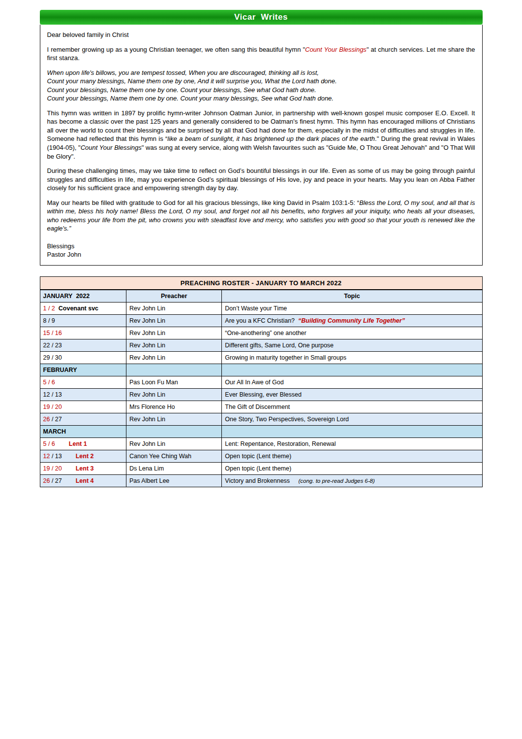Vicar Writes
Dear beloved family in Christ
I remember growing up as a young Christian teenager, we often sang this beautiful hymn "Count Your Blessings" at church services. Let me share the first stanza.
When upon life's billows, you are tempest tossed, When you are discouraged, thinking all is lost,
Count your many blessings, Name them one by one, And it will surprise you, What the Lord hath done.
Count your blessings, Name them one by one. Count your blessings, See what God hath done.
Count your blessings, Name them one by one. Count your many blessings, See what God hath done.
This hymn was written in 1897 by prolific hymn-writer Johnson Oatman Junior, in partnership with well-known gospel music composer E.O. Excell. It has become a classic over the past 125 years and generally considered to be Oatman's finest hymn. This hymn has encouraged millions of Christians all over the world to count their blessings and be surprised by all that God had done for them, especially in the midst of difficulties and struggles in life. Someone had reflected that this hymn is “like a beam of sunlight, it has brightened up the dark places of the earth." During the great revival in Wales (1904-05), "Count Your Blessings" was sung at every service, along with Welsh favourites such as "Guide Me, O Thou Great Jehovah" and "O That Will be Glory".
During these challenging times, may we take time to reflect on God’s bountiful blessings in our life. Even as some of us may be going through painful struggles and difficulties in life, may you experience God’s spiritual blessings of His love, joy and peace in your hearts. May you lean on Abba Father closely for his sufficient grace and empowering strength day by day.
May our hearts be filled with gratitude to God for all his gracious blessings, like king David in Psalm 103:1-5: “Bless the Lord, O my soul, and all that is within me, bless his holy name! Bless the Lord, O my soul, and forget not all his benefits, who forgives all your iniquity, who heals all your diseases, who redeems your life from the pit, who crowns you with steadfast love and mercy, who satisfies you with good so that your youth is renewed like the eagle's.”
Blessings
Pastor John
PREACHING ROSTER - JANUARY TO MARCH 2022
| JANUARY 2022 | Preacher | Topic |
| --- | --- | --- |
| 1 / 2 Covenant svc | Rev John Lin | Don’t Waste your Time |
| 8 / 9 | Rev John Lin | Are you a KFC Christian? “Building Community Life Together” |
| 15 / 16 | Rev John Lin | “One-anothering” one another |
| 22 / 23 | Rev John Lin | Different gifts, Same Lord, One purpose |
| 29 / 30 | Rev John Lin | Growing in maturity together in Small groups |
| FEBRUARY | | |
| 5 / 6 | Pas Loon Fu Man | Our All In Awe of God |
| 12 / 13 | Rev John Lin | Ever Blessing, ever Blessed |
| 19 / 20 | Mrs Florence Ho | The Gift of Discernment |
| 26 / 27 | Rev John Lin | One Story, Two Perspectives, Sovereign Lord |
| MARCH | | |
| 5 / 6 Lent 1 | Rev John Lin | Lent: Repentance, Restoration, Renewal |
| 12 / 13 Lent 2 | Canon Yee Ching Wah | Open topic (Lent theme) |
| 19 / 20 Lent 3 | Ds Lena Lim | Open topic (Lent theme) |
| 26 / 27 Lent 4 | Pas Albert Lee | Victory and Brokenness (cong. to pre-read Judges 6-8) |